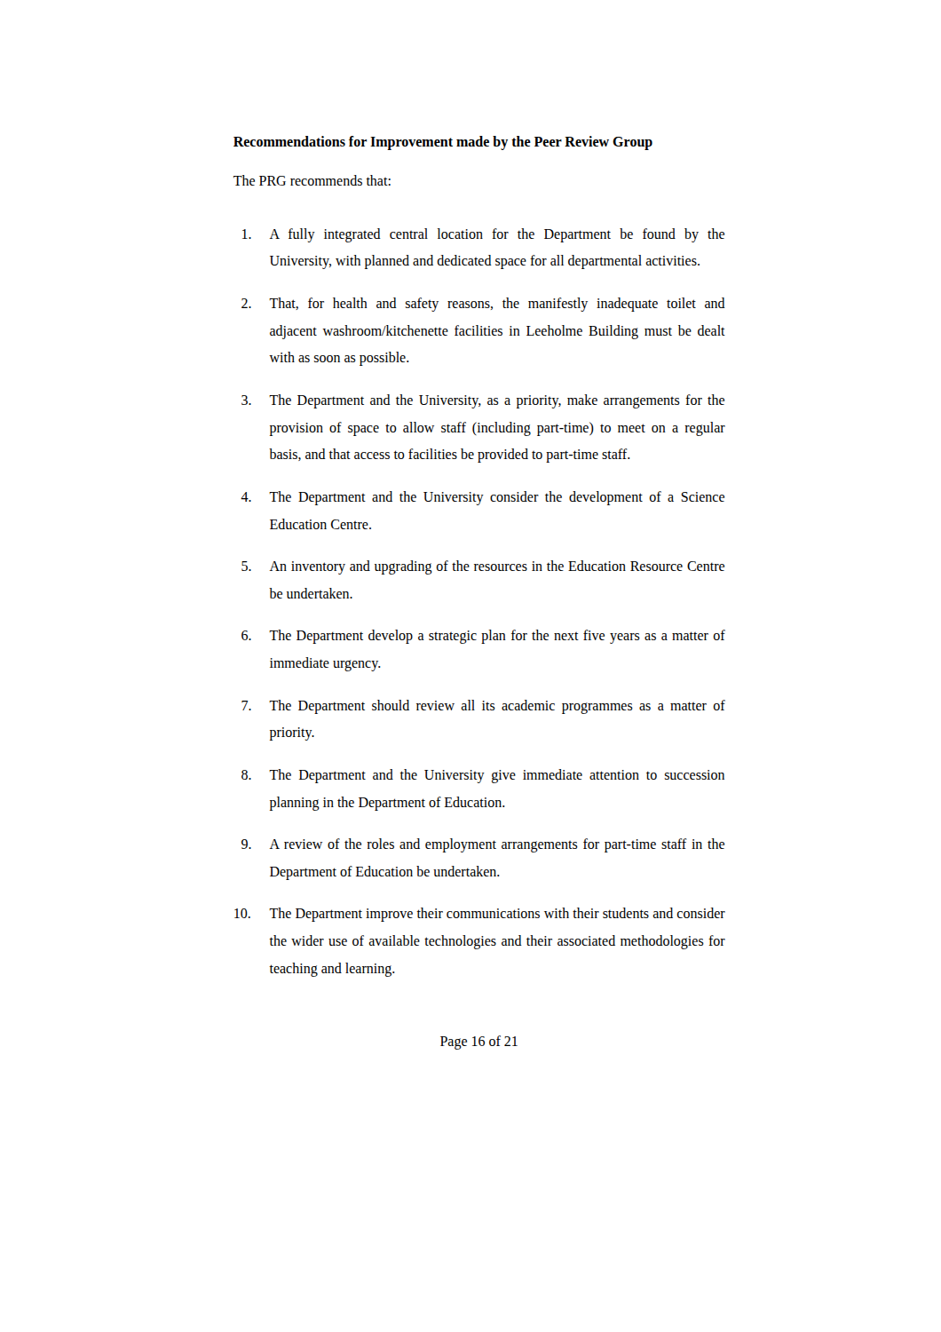Recommendations for Improvement made by the Peer Review Group
The PRG recommends that:
A fully integrated central location for the Department be found by the University, with planned and dedicated space for all departmental activities.
That, for health and safety reasons, the manifestly inadequate toilet and adjacent washroom/kitchenette facilities in Leeholme Building must be dealt with as soon as possible.
The Department and the University, as a priority, make arrangements for the provision of space to allow staff (including part-time) to meet on a regular basis, and that access to facilities be provided to part-time staff.
The Department and the University consider the development of a Science Education Centre.
An inventory and upgrading of the resources in the Education Resource Centre be undertaken.
The Department develop a strategic plan for the next five years as a matter of immediate urgency.
The Department should review all its academic programmes as a matter of priority.
The Department and the University give immediate attention to succession planning in the Department of Education.
A review of the roles and employment arrangements for part-time staff in the Department of Education be undertaken.
The Department improve their communications with their students and consider the wider use of available technologies and their associated methodologies for teaching and learning.
Page 16 of 21